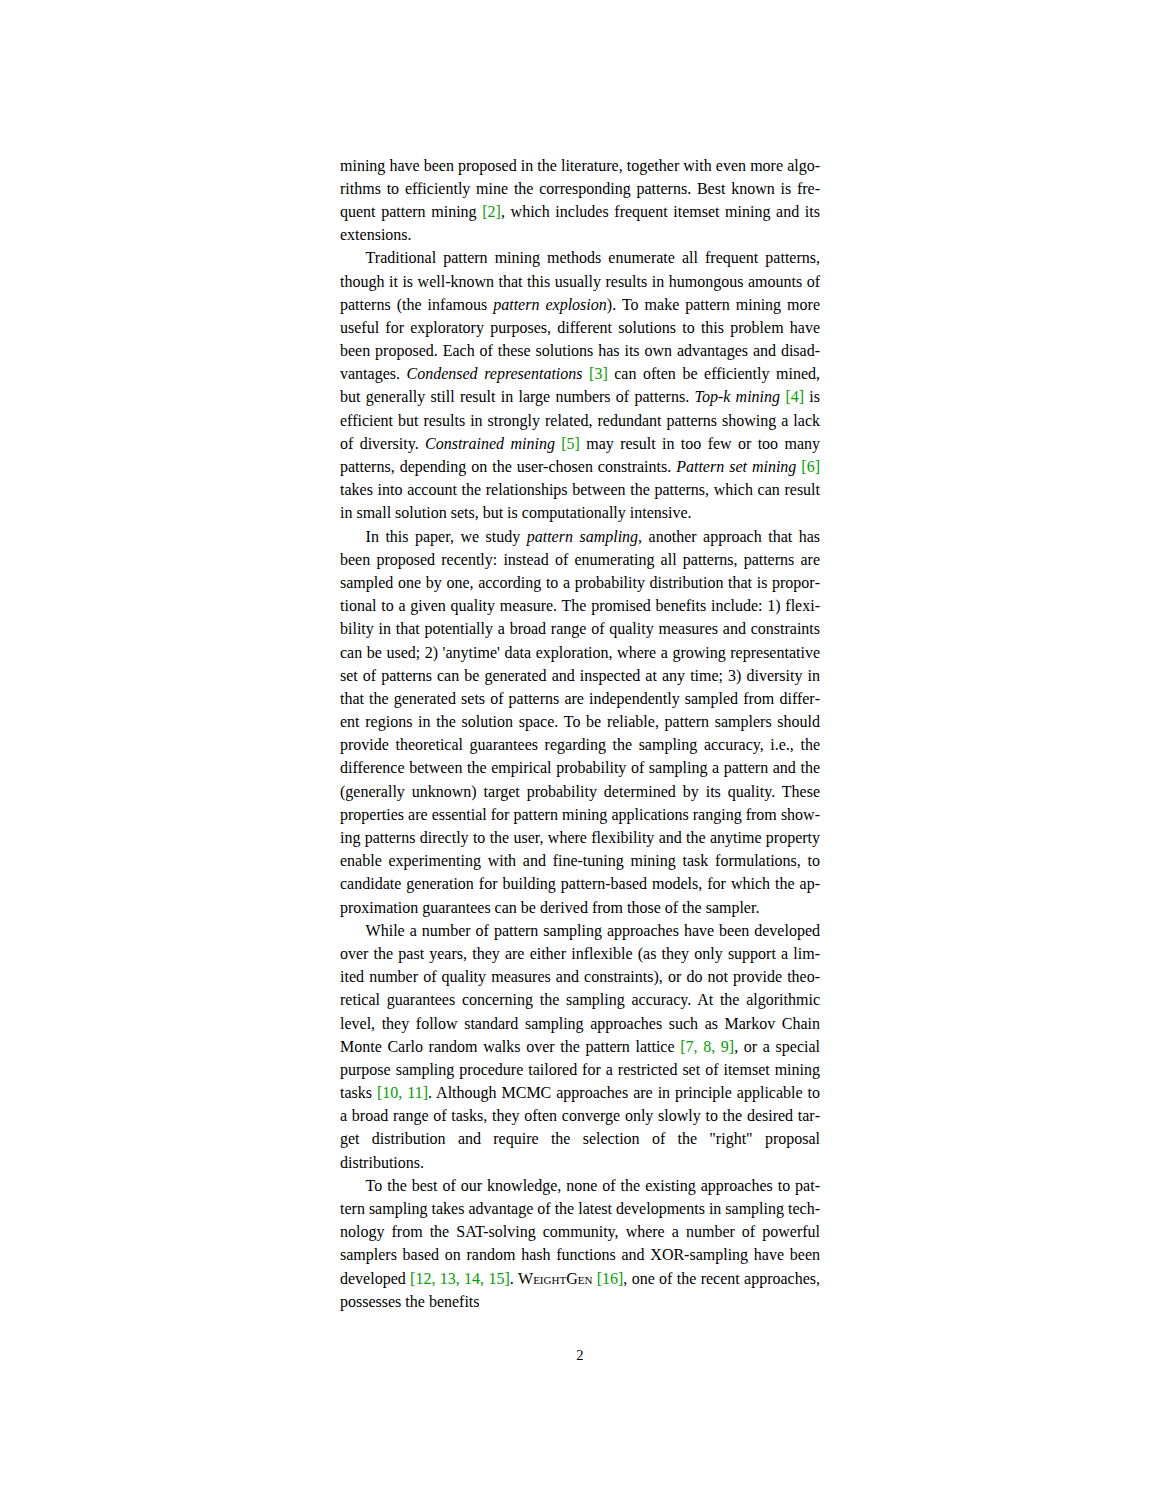mining have been proposed in the literature, together with even more algorithms to efficiently mine the corresponding patterns. Best known is frequent pattern mining [2], which includes frequent itemset mining and its extensions.
Traditional pattern mining methods enumerate all frequent patterns, though it is well-known that this usually results in humongous amounts of patterns (the infamous pattern explosion). To make pattern mining more useful for exploratory purposes, different solutions to this problem have been proposed. Each of these solutions has its own advantages and disadvantages. Condensed representations [3] can often be efficiently mined, but generally still result in large numbers of patterns. Top-k mining [4] is efficient but results in strongly related, redundant patterns showing a lack of diversity. Constrained mining [5] may result in too few or too many patterns, depending on the user-chosen constraints. Pattern set mining [6] takes into account the relationships between the patterns, which can result in small solution sets, but is computationally intensive.
In this paper, we study pattern sampling, another approach that has been proposed recently: instead of enumerating all patterns, patterns are sampled one by one, according to a probability distribution that is proportional to a given quality measure. The promised benefits include: 1) flexibility in that potentially a broad range of quality measures and constraints can be used; 2) 'anytime' data exploration, where a growing representative set of patterns can be generated and inspected at any time; 3) diversity in that the generated sets of patterns are independently sampled from different regions in the solution space. To be reliable, pattern samplers should provide theoretical guarantees regarding the sampling accuracy, i.e., the difference between the empirical probability of sampling a pattern and the (generally unknown) target probability determined by its quality. These properties are essential for pattern mining applications ranging from showing patterns directly to the user, where flexibility and the anytime property enable experimenting with and fine-tuning mining task formulations, to candidate generation for building pattern-based models, for which the approximation guarantees can be derived from those of the sampler.
While a number of pattern sampling approaches have been developed over the past years, they are either inflexible (as they only support a limited number of quality measures and constraints), or do not provide theoretical guarantees concerning the sampling accuracy. At the algorithmic level, they follow standard sampling approaches such as Markov Chain Monte Carlo random walks over the pattern lattice [7, 8, 9], or a special purpose sampling procedure tailored for a restricted set of itemset mining tasks [10, 11]. Although MCMC approaches are in principle applicable to a broad range of tasks, they often converge only slowly to the desired target distribution and require the selection of the "right" proposal distributions.
To the best of our knowledge, none of the existing approaches to pattern sampling takes advantage of the latest developments in sampling technology from the SAT-solving community, where a number of powerful samplers based on random hash functions and XOR-sampling have been developed [12, 13, 14, 15]. WeightGen [16], one of the recent approaches, possesses the benefits
2